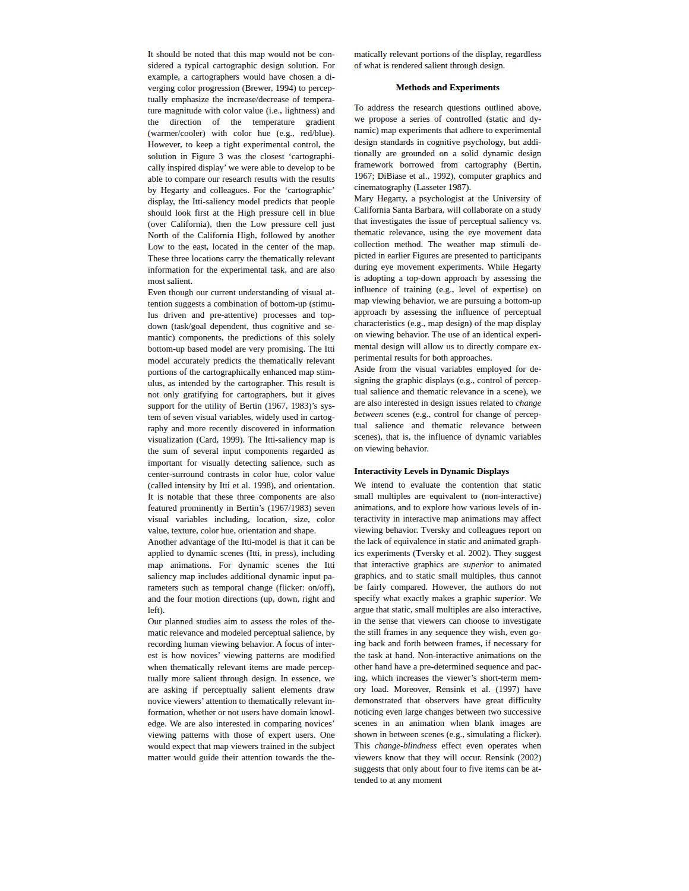It should be noted that this map would not be considered a typical cartographic design solution. For example, a cartographers would have chosen a diverging color progression (Brewer, 1994) to perceptually emphasize the increase/decrease of temperature magnitude with color value (i.e., lightness) and the direction of the temperature gradient (warmer/cooler) with color hue (e.g., red/blue). However, to keep a tight experimental control, the solution in Figure 3 was the closest ‘cartographically inspired display’ we were able to develop to be able to compare our research results with the results by Hegarty and colleagues. For the ‘cartographic’ display, the Itti-saliency model predicts that people should look first at the High pressure cell in blue (over California), then the Low pressure cell just North of the California High, followed by another Low to the east, located in the center of the map. These three locations carry the thematically relevant information for the experimental task, and are also most salient.
Even though our current understanding of visual attention suggests a combination of bottom-up (stimulus driven and pre-attentive) processes and top-down (task/goal dependent, thus cognitive and semantic) components, the predictions of this solely bottom-up based model are very promising. The Itti model accurately predicts the thematically relevant portions of the cartographically enhanced map stimulus, as intended by the cartographer. This result is not only gratifying for cartographers, but it gives support for the utility of Bertin (1967, 1983)’s system of seven visual variables, widely used in cartography and more recently discovered in information visualization (Card, 1999). The Itti-saliency map is the sum of several input components regarded as important for visually detecting salience, such as center-surround contrasts in color hue, color value (called intensity by Itti et al. 1998), and orientation. It is notable that these three components are also featured prominently in Bertin’s (1967/1983) seven visual variables including, location, size, color value, texture, color hue, orientation and shape.
Another advantage of the Itti-model is that it can be applied to dynamic scenes (Itti, in press), including map animations. For dynamic scenes the Itti saliency map includes additional dynamic input parameters such as temporal change (flicker: on/off), and the four motion directions (up, down, right and left).
Our planned studies aim to assess the roles of thematic relevance and modeled perceptual salience, by recording human viewing behavior. A focus of interest is how novices’ viewing patterns are modified when thematically relevant items are made perceptually more salient through design. In essence, we are asking if perceptually salient elements draw novice viewers’ attention to thematically relevant information, whether or not users have domain knowledge. We are also interested in comparing novices’ viewing patterns with those of expert users. One would expect that map viewers trained in the subject matter would guide their attention towards the thematically relevant portions of the display, regardless of what is rendered salient through design.
Methods and Experiments
To address the research questions outlined above, we propose a series of controlled (static and dynamic) map experiments that adhere to experimental design standards in cognitive psychology, but additionally are grounded on a solid dynamic design framework borrowed from cartography (Bertin, 1967; DiBiase et al., 1992), computer graphics and cinematography (Lasseter 1987).
Mary Hegarty, a psychologist at the University of California Santa Barbara, will collaborate on a study that investigates the issue of perceptual saliency vs. thematic relevance, using the eye movement data collection method. The weather map stimuli depicted in earlier Figures are presented to participants during eye movement experiments. While Hegarty is adopting a top-down approach by assessing the influence of training (e.g., level of expertise) on map viewing behavior, we are pursuing a bottom-up approach by assessing the influence of perceptual characteristics (e.g., map design) of the map display on viewing behavior. The use of an identical experimental design will allow us to directly compare experimental results for both approaches.
Aside from the visual variables employed for designing the graphic displays (e.g., control of perceptual salience and thematic relevance in a scene), we are also interested in design issues related to change between scenes (e.g., control for change of perceptual salience and thematic relevance between scenes), that is, the influence of dynamic variables on viewing behavior.
Interactivity Levels in Dynamic Displays
We intend to evaluate the contention that static small multiples are equivalent to (non-interactive) animations, and to explore how various levels of interactivity in interactive map animations may affect viewing behavior. Tversky and colleagues report on the lack of equivalence in static and animated graphics experiments (Tversky et al. 2002). They suggest that interactive graphics are superior to animated graphics, and to static small multiples, thus cannot be fairly compared. However, the authors do not specify what exactly makes a graphic superior. We argue that static, small multiples are also interactive, in the sense that viewers can choose to investigate the still frames in any sequence they wish, even going back and forth between frames, if necessary for the task at hand. Non-interactive animations on the other hand have a pre-determined sequence and pacing, which increases the viewer’s short-term memory load. Moreover, Rensink et al. (1997) have demonstrated that observers have great difficulty noticing even large changes between two successive scenes in an animation when blank images are shown in between scenes (e.g., simulating a flicker). This change-blindness effect even operates when viewers know that they will occur. Rensink (2002) suggests that only about four to five items can be attended to at any moment